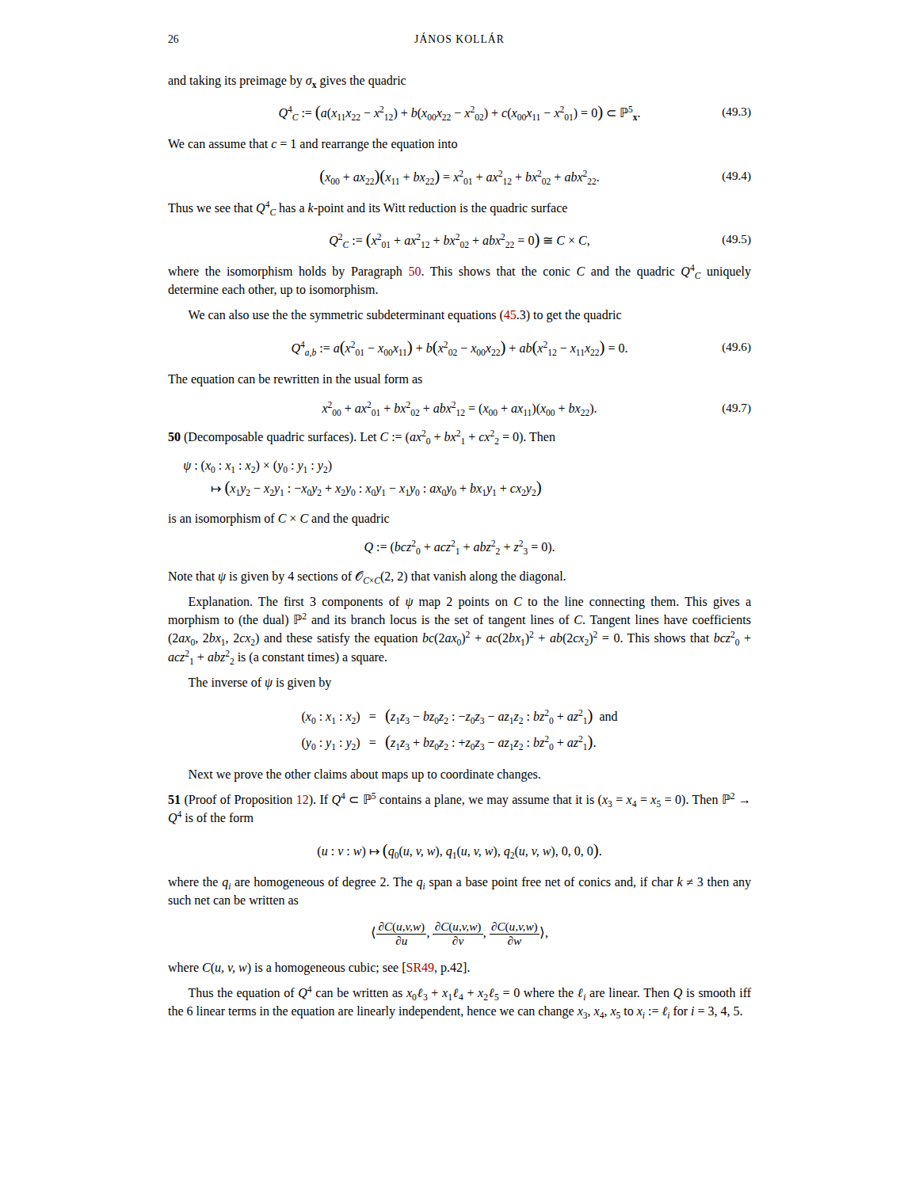26 János Kollár 26
and taking its preimage by σx gives the quadric
Q4C := (a(x11x22 − x212) + b(x00x22 − x202) + c(x00x11 − x201) = 0) ⊂ ℙ5x. (49.3)
We can assume that c = 1 and rearrange the equation into
(x00 + ax22)(x11 + bx22) = x201 + ax212 + bx202 + abx222. (49.4)
Thus we see that Q4C has a k-point and its Witt reduction is the quadric surface
Q2C := (x201 + ax212 + bx202 + abx222 = 0) ≅ C × C, (49.5)
where the isomorphism holds by Paragraph 50. This shows that the conic C and the quadric Q4C uniquely determine each other, up to isomorphism.
We can also use the the symmetric subdeterminant equations (45.3) to get the quadric
Q4a,b := a(x201 − x00x11) + b(x202 − x00x22) + ab(x212 − x11x22) = 0. (49.6)
The equation can be rewritten in the usual form as
x200 + ax201 + bx202 + abx212 = (x00 + ax11)(x00 + bx22). (49.7)
50 (Decomposable quadric surfaces). Let C := (ax20 + bx21 + cx22 = 0). Then
ψ : (x0 : x1 : x2) × (y0 : y1 : y2)
↦ (x1y2 − x2y1 : −x0y2 + x2y0 : x0y1 − x1y0 : ax0y0 + bx1y1 + cx2y2)
is an isomorphism of C × C and the quadric
Q := (bcz20 + acz21 + abz22 + z23 = 0).
Note that ψ is given by 4 sections of 𝒪C×C(2, 2) that vanish along the diagonal.
Explanation. The first 3 components of ψ map 2 points on C to the line connecting them. This gives a morphism to (the dual) ℙ2 and its branch locus is the set of tangent lines of C. Tangent lines have coefficients (2ax0, 2bx1, 2cx2) and these satisfy the equation bc(2ax0)2 + ac(2bx1)2 + ab(2cx2)2 = 0. This shows that bcz20 + acz21 + abz22 is (a constant times) a square.
The inverse of ψ is given by
| ( x 0 : x 1 : x 2 ) | = | ( z 1 z 3 − bz 0 z 2 : − z 0 z 3 − az 1 z 2 : bz 2 0 + az 2 1 ) and |
| ( y 0 : y 1 : y 2 ) | = | ( z 1 z 3 + bz 0 z 2 : + z 0 z 3 − az 1 z 2 : bz 2 0 + az 2 1 ) . |
Next we prove the other claims about maps up to coordinate changes.
51 (Proof of Proposition 12). If Q4 ⊂ ℙ5 contains a plane, we may assume that it is (x3 = x4 = x5 = 0). Then ℙ2 → Q4 is of the form
(u : v : w) ↦ (q0(u, v, w), q1(u, v, w), q2(u, v, w), 0, 0, 0).
where the qi are homogeneous of degree 2. The qi span a base point free net of conics and, if char k ≠ 3 then any such net can be written as
⟨∂C(u,v,w)∂u, ∂C(u,v,w)∂v, ∂C(u,v,w)∂w⟩,
where C(u, v, w) is a homogeneous cubic; see [SR49, p.42].
Thus the equation of Q4 can be written as x0ℓ3 + x1ℓ4 + x2ℓ5 = 0 where the ℓi are linear. Then Q is smooth iff the 6 linear terms in the equation are linearly independent, hence we can change x3, x4, x5 to xi := ℓi for i = 3, 4, 5.